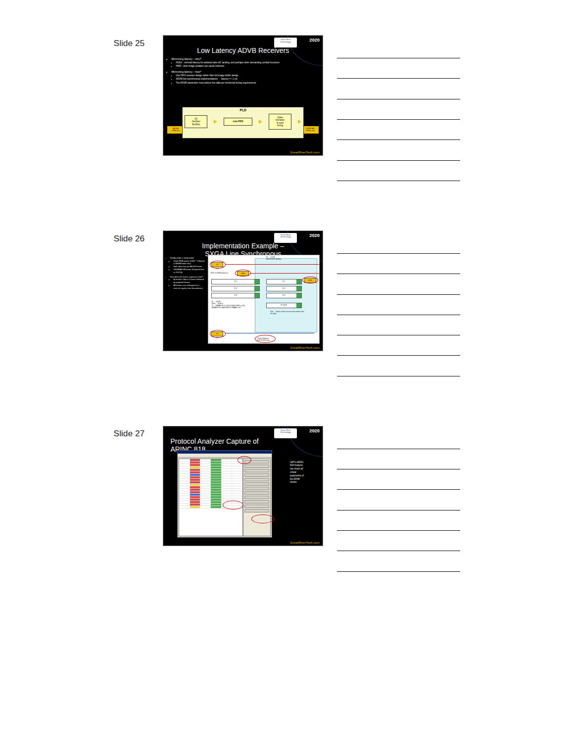Slide 25
Great Rive
Technology
2020
Low Latency ADVB Receivers
Minimizing latency – why?
HUDs - minimal latency for assisted take-off, landing, and perhaps other demanding combat functions
HMD - slow image updates can cause sickness
Minimizing latency – how?
Use FIFO receiver design rather than full image buffer design
ADVB line-synchronous implementations → latency << 1 ms
The ADVB transmitter must deliver line data per horizontal timing requirements
ADVB
Video in
DISPLAY
Video out
PLD
FC
SerDes/
EncDec
Line FIFO
Video
formatter
& scan
timing
GreatRiverTech.com
Slide 26
Great Rive
Technology
2020
Implementation Example –
SXGA Line Synchronous
SXGA (1280 x 1024) 60Hz
24 bit RGB pixels (1280 * 3 B/pixel = 3840B/video line)
Half video line per ADVB Frame
1920B/ADVB frame (Payload limit is 2112 B)
How does the frame sequence look?
A smaller Object 0 frame followed by payload frames
All frames are orthogonal (i.e., sent on regular time boundaries)
Rn → n/2048
IDB FS SOFn (Ba/Sw)
FC
SOF
SOFn 10 SOF/line/dual ch
SOFn
R-1
R-2
R-3
R-1
R-2
R-3
EOFn
Rn → n/2048
SOFn → SOFn/2
Tn → FRAME OF CLOCK DIVIDED FREQ = 1/60
NUMBER OF LINES PER FC FRAME = 1/2
FC EOF
EOn → Frame in which are the total number of the
bit words
FC
EOF
Frame Sequence
EOF FC EOF (ea)
GreatRiverTech.com
Slide 27
Great Rive
Technology
2020
Protocol Analyzer Capture of
ARINC 818
GRT's ARINC
818 Analyzer
can check all
critical
parameters of
the ADVB
stream
GreatRiverTech.com